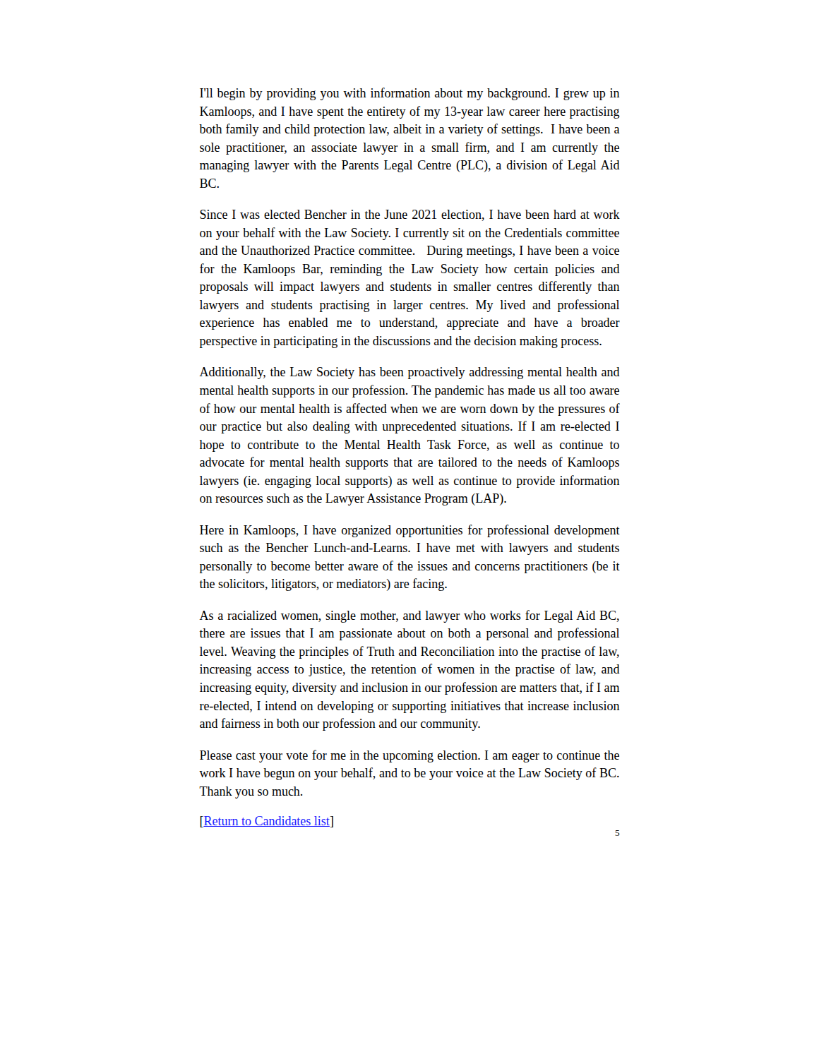I'll begin by providing you with information about my background. I grew up in Kamloops, and I have spent the entirety of my 13-year law career here practising both family and child protection law, albeit in a variety of settings. I have been a sole practitioner, an associate lawyer in a small firm, and I am currently the managing lawyer with the Parents Legal Centre (PLC), a division of Legal Aid BC.
Since I was elected Bencher in the June 2021 election, I have been hard at work on your behalf with the Law Society. I currently sit on the Credentials committee and the Unauthorized Practice committee. During meetings, I have been a voice for the Kamloops Bar, reminding the Law Society how certain policies and proposals will impact lawyers and students in smaller centres differently than lawyers and students practising in larger centres. My lived and professional experience has enabled me to understand, appreciate and have a broader perspective in participating in the discussions and the decision making process.
Additionally, the Law Society has been proactively addressing mental health and mental health supports in our profession. The pandemic has made us all too aware of how our mental health is affected when we are worn down by the pressures of our practice but also dealing with unprecedented situations. If I am re-elected I hope to contribute to the Mental Health Task Force, as well as continue to advocate for mental health supports that are tailored to the needs of Kamloops lawyers (ie. engaging local supports) as well as continue to provide information on resources such as the Lawyer Assistance Program (LAP).
Here in Kamloops, I have organized opportunities for professional development such as the Bencher Lunch-and-Learns. I have met with lawyers and students personally to become better aware of the issues and concerns practitioners (be it the solicitors, litigators, or mediators) are facing.
As a racialized women, single mother, and lawyer who works for Legal Aid BC, there are issues that I am passionate about on both a personal and professional level. Weaving the principles of Truth and Reconciliation into the practise of law, increasing access to justice, the retention of women in the practise of law, and increasing equity, diversity and inclusion in our profession are matters that, if I am re-elected, I intend on developing or supporting initiatives that increase inclusion and fairness in both our profession and our community.
Please cast your vote for me in the upcoming election. I am eager to continue the work I have begun on your behalf, and to be your voice at the Law Society of BC. Thank you so much.
[Return to Candidates list]
5